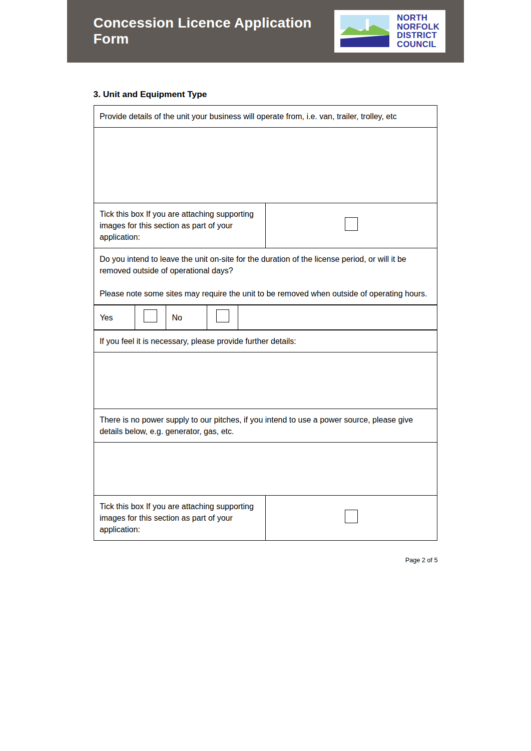Concession Licence Application Form
NORTH NORFOLK DISTRICT COUNCIL
3. Unit and Equipment Type
| Provide details of the unit your business will operate from, i.e. van, trailer, trolley, etc |
| Tick this box If you are attaching supporting images for this section as part of your application: | |
| Do you intend to leave the unit on-site for the duration of the license period, or will it be removed outside of operational days? Please note some sites may require the unit to be removed when outside of operating hours. |
| / Yes / / No / / / |
| If you feel it is necessary, please provide further details: |
| There is no power supply to our pitches, if you intend to use a power source, please give details below, e.g. generator, gas, etc. |
| Tick this box If you are attaching supporting images for this section as part of your application: | |
Page 2 of 5